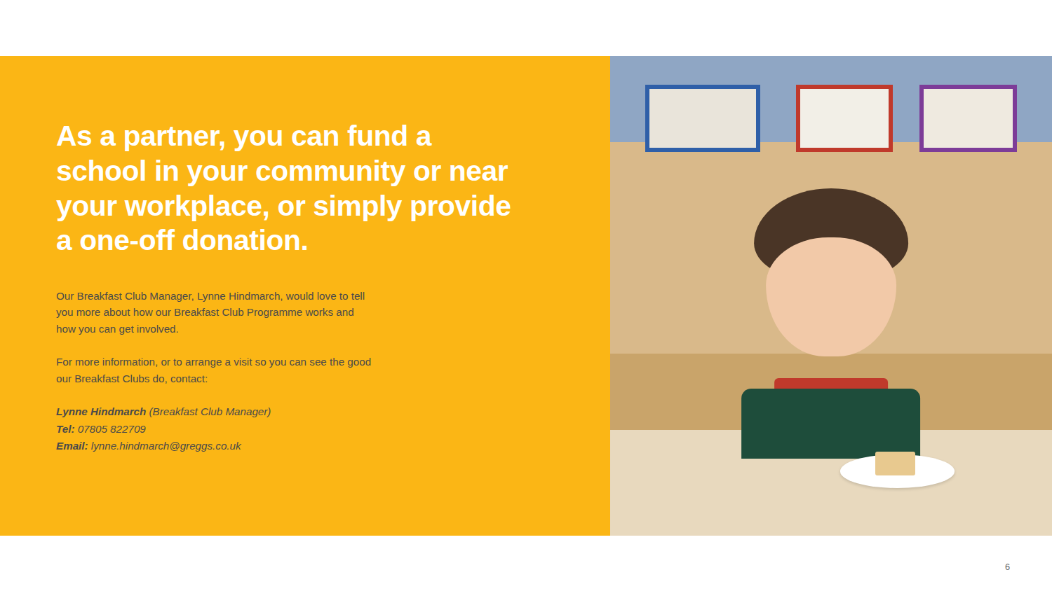As a partner, you can fund a school in your community or near your workplace, or simply provide a one-off donation.
Our Breakfast Club Manager, Lynne Hindmarch, would love to tell you more about how our Breakfast Club Programme works and how you can get involved.
For more information, or to arrange a visit so you can see the good our Breakfast Clubs do, contact:
Lynne Hindmarch (Breakfast Club Manager)
Tel: 07805 822709
Email: lynne.hindmarch@greggs.co.uk
6